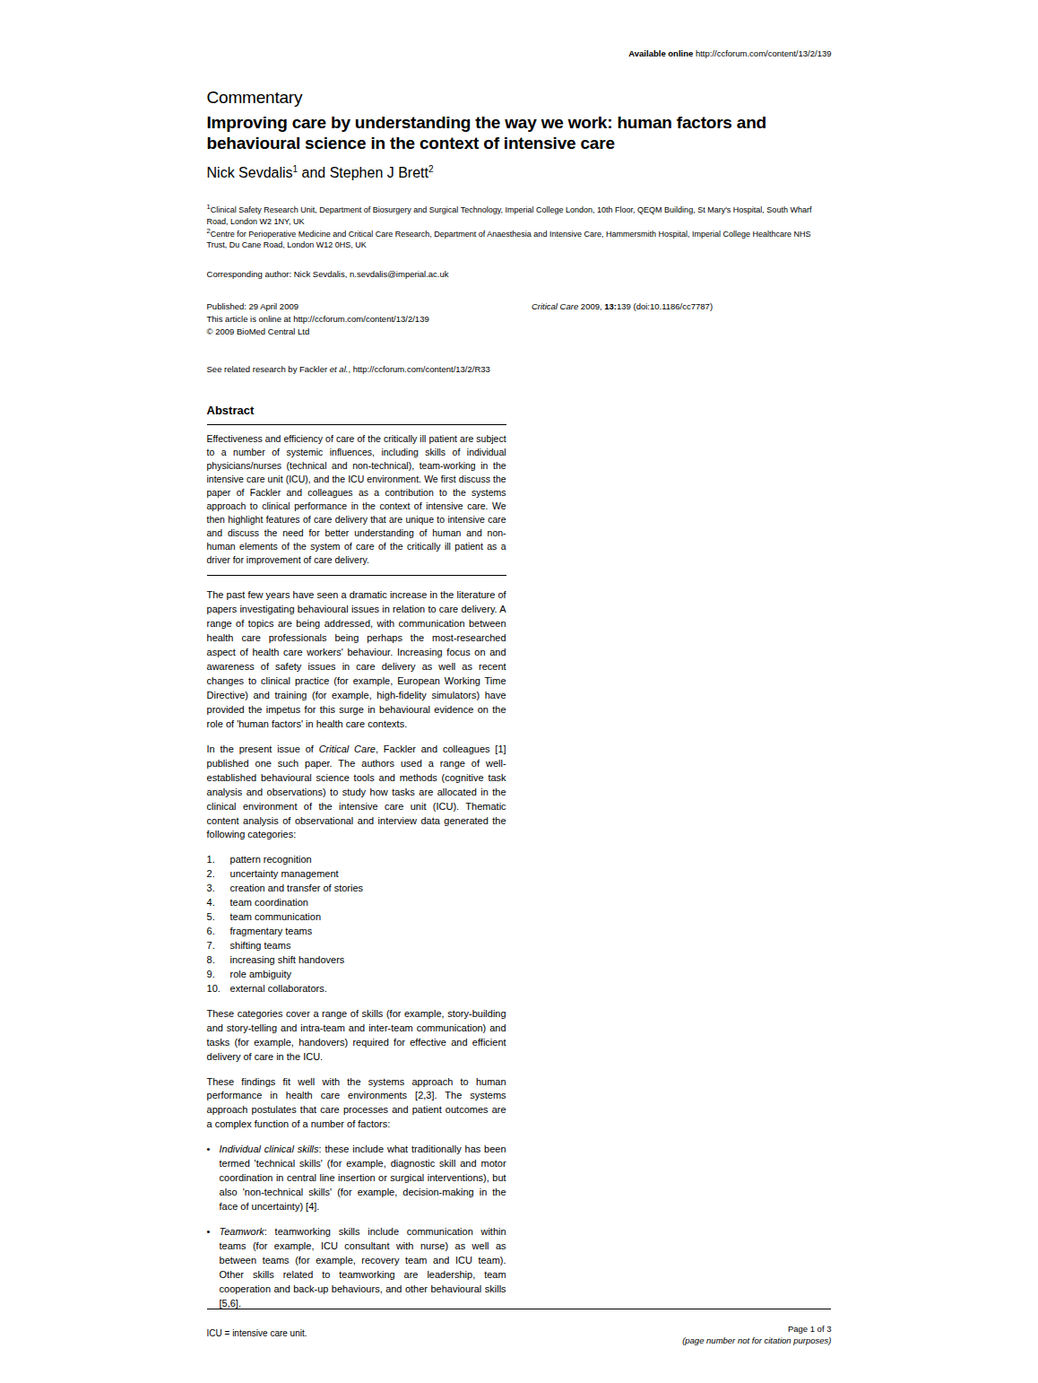Available online http://ccforum.com/content/13/2/139
Commentary
Improving care by understanding the way we work: human factors and behavioural science in the context of intensive care
Nick Sevdalis1 and Stephen J Brett2
1Clinical Safety Research Unit, Department of Biosurgery and Surgical Technology, Imperial College London, 10th Floor, QEQM Building, St Mary's Hospital, South Wharf Road, London W2 1NY, UK
2Centre for Perioperative Medicine and Critical Care Research, Department of Anaesthesia and Intensive Care, Hammersmith Hospital, Imperial College Healthcare NHS Trust, Du Cane Road, London W12 0HS, UK
Corresponding author: Nick Sevdalis, n.sevdalis@imperial.ac.uk
Published: 29 April 2009
This article is online at http://ccforum.com/content/13/2/139
© 2009 BioMed Central Ltd
Critical Care 2009, 13: 139 (doi:10.1186/cc7787)
See related research by Fackler et al., http://ccforum.com/content/13/2/R33
Abstract
Effectiveness and efficiency of care of the critically ill patient are subject to a number of systemic influences, including skills of individual physicians/nurses (technical and non-technical), team-working in the intensive care unit (ICU), and the ICU environment. We first discuss the paper of Fackler and colleagues as a contribution to the systems approach to clinical performance in the context of intensive care. We then highlight features of care delivery that are unique to intensive care and discuss the need for better understanding of human and non-human elements of the system of care of the critically ill patient as a driver for improvement of care delivery.
The past few years have seen a dramatic increase in the literature of papers investigating behavioural issues in relation to care delivery. A range of topics are being addressed, with communication between health care professionals being perhaps the most-researched aspect of health care workers' behaviour. Increasing focus on and awareness of safety issues in care delivery as well as recent changes to clinical practice (for example, European Working Time Directive) and training (for example, high-fidelity simulators) have provided the impetus for this surge in behavioural evidence on the role of 'human factors' in health care contexts.
In the present issue of Critical Care, Fackler and colleagues [1] published one such paper. The authors used a range of well-established behavioural science tools and methods (cognitive task analysis and observations) to study how tasks are allocated in the clinical environment of the intensive care unit (ICU). Thematic content analysis of observational and interview data generated the following categories:
1. pattern recognition
2. uncertainty management
3. creation and transfer of stories
4. team coordination
5. team communication
6. fragmentary teams
7. shifting teams
8. increasing shift handovers
9. role ambiguity
10. external collaborators.
These categories cover a range of skills (for example, story-building and story-telling and intra-team and inter-team communication) and tasks (for example, handovers) required for effective and efficient delivery of care in the ICU.
These findings fit well with the systems approach to human performance in health care environments [2,3]. The systems approach postulates that care processes and patient outcomes are a complex function of a number of factors:
•Individual clinical skills: these include what traditionally has been termed 'technical skills' (for example, diagnostic skill and motor coordination in central line insertion or surgical interventions), but also 'non-technical skills' (for example, decision-making in the face of uncertainty) [4].
•Teamwork: teamworking skills include communication within teams (for example, ICU consultant with nurse) as well as between teams (for example, recovery team and ICU team). Other skills related to teamworking are leadership, team cooperation and back-up behaviours, and other behavioural skills [5,6].
ICU = intensive care unit.
Page 1 of 3
(page number not for citation purposes)